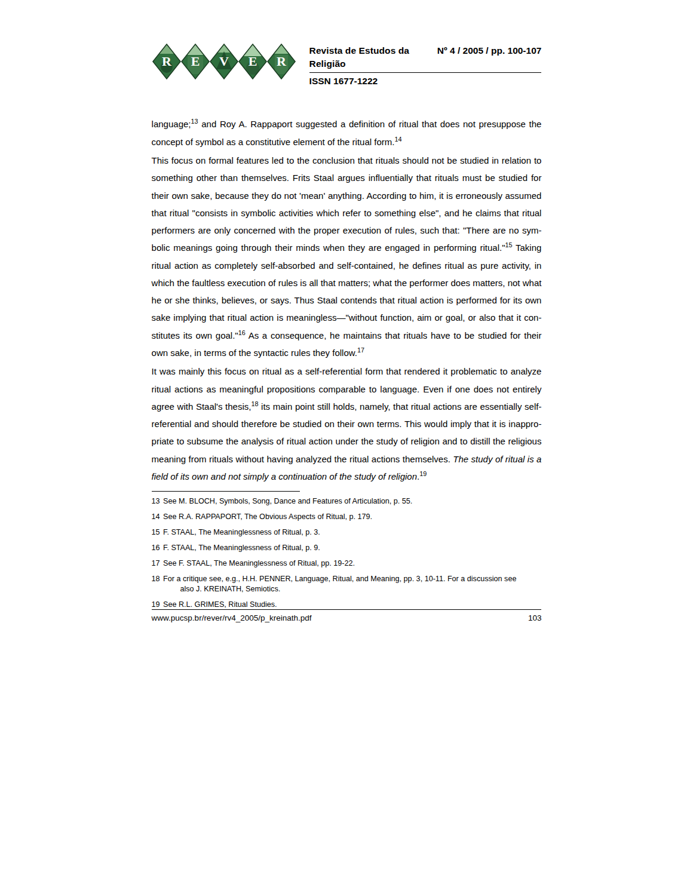R E V E R
Revista de Estudos da Religião Nº 4 / 2005 / pp. 100-107
ISSN 1677-1222
language;13 and Roy A. Rappaport suggested a definition of ritual that does not presuppose the concept of symbol as a constitutive element of the ritual form.14
This focus on formal features led to the conclusion that rituals should not be studied in relation to something other than themselves. Frits Staal argues influentially that rituals must be studied for their own sake, because they do not 'mean' anything. According to him, it is erroneously assumed that ritual "consists in symbolic activities which refer to something else", and he claims that ritual performers are only concerned with the proper execution of rules, such that: "There are no symbolic meanings going through their minds when they are engaged in performing ritual."15 Taking ritual action as completely self-absorbed and self-contained, he defines ritual as pure activity, in which the faultless execution of rules is all that matters; what the performer does matters, not what he or she thinks, believes, or says. Thus Staal contends that ritual action is performed for its own sake implying that ritual action is meaningless—"without function, aim or goal, or also that it constitutes its own goal."16 As a consequence, he maintains that rituals have to be studied for their own sake, in terms of the syntactic rules they follow.17
It was mainly this focus on ritual as a self-referential form that rendered it problematic to analyze ritual actions as meaningful propositions comparable to language. Even if one does not entirely agree with Staal's thesis,18 its main point still holds, namely, that ritual actions are essentially self-referential and should therefore be studied on their own terms. This would imply that it is inappropriate to subsume the analysis of ritual action under the study of religion and to distill the religious meaning from rituals without having analyzed the ritual actions themselves. The study of ritual is a field of its own and not simply a continuation of the study of religion.19
13 See M. BLOCH, Symbols, Song, Dance and Features of Articulation, p. 55.
14 See R.A. RAPPAPORT, The Obvious Aspects of Ritual, p. 179.
15 F. STAAL, The Meaninglessness of Ritual, p. 3.
16 F. STAAL, The Meaninglessness of Ritual, p. 9.
17 See F. STAAL, The Meaninglessness of Ritual, pp. 19-22.
18 For a critique see, e.g., H.H. PENNER, Language, Ritual, and Meaning, pp. 3, 10-11. For a discussion seealso J. KREINATH, Semiotics.
19 See R.L. GRIMES, Ritual Studies.
www.pucsp.br/rever/rv4_2005/p_kreinath.pdf 103